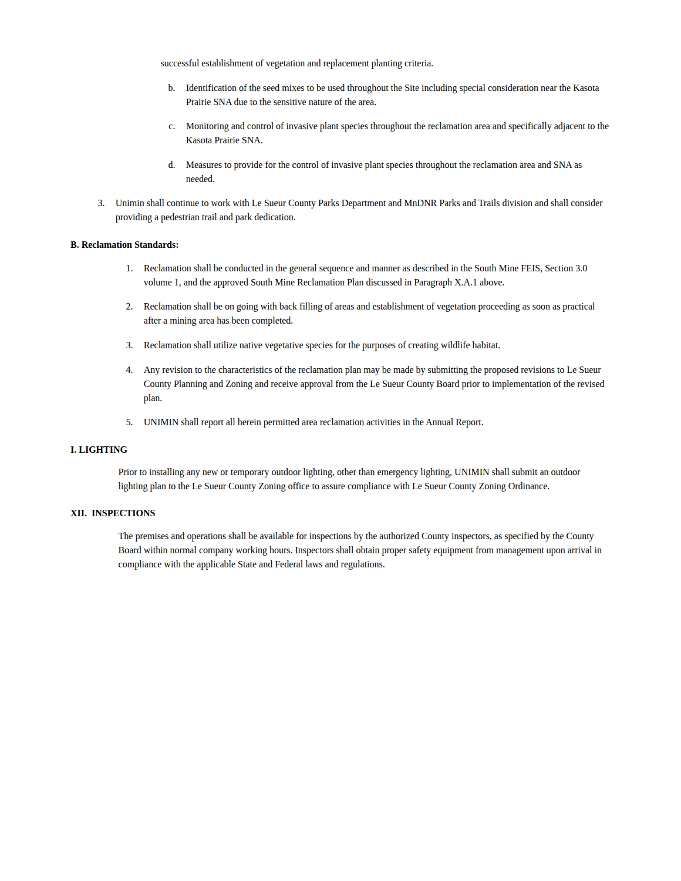successful establishment of vegetation and replacement planting criteria.
Identification of the seed mixes to be used throughout the Site including special consideration near the Kasota Prairie SNA due to the sensitive nature of the area.
Monitoring and control of invasive plant species throughout the reclamation area and specifically adjacent to the Kasota Prairie SNA.
Measures to provide for the control of invasive plant species throughout the reclamation area and SNA as needed.
Unimin shall continue to work with Le Sueur County Parks Department and MnDNR Parks and Trails division and shall consider providing a pedestrian trail and park dedication.
B. Reclamation Standards:
Reclamation shall be conducted in the general sequence and manner as described in the South Mine FEIS, Section 3.0 volume 1, and the approved South Mine Reclamation Plan discussed in Paragraph X.A.1 above.
Reclamation shall be on going with back filling of areas and establishment of vegetation proceeding as soon as practical after a mining area has been completed.
Reclamation shall utilize native vegetative species for the purposes of creating wildlife habitat.
Any revision to the characteristics of the reclamation plan may be made by submitting the proposed revisions to Le Sueur County Planning and Zoning and receive approval from the Le Sueur County Board prior to implementation of the revised plan.
UNIMIN shall report all herein permitted area reclamation activities in the Annual Report.
I. LIGHTING
Prior to installing any new or temporary outdoor lighting, other than emergency lighting, UNIMIN shall submit an outdoor lighting plan to the Le Sueur County Zoning office to assure compliance with Le Sueur County Zoning Ordinance.
XII. INSPECTIONS
The premises and operations shall be available for inspections by the authorized County inspectors, as specified by the County Board within normal company working hours. Inspectors shall obtain proper safety equipment from management upon arrival in compliance with the applicable State and Federal laws and regulations.